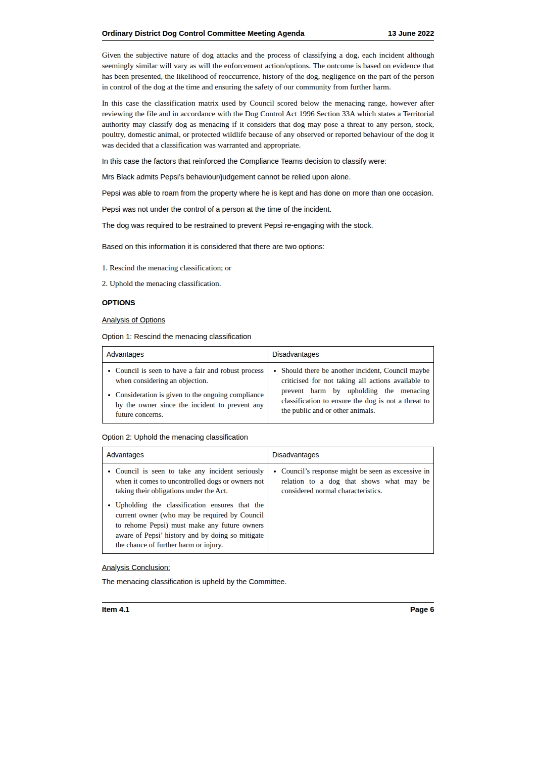Ordinary District Dog Control Committee Meeting Agenda
13 June 2022
Given the subjective nature of dog attacks and the process of classifying a dog, each incident although seemingly similar will vary as will the enforcement action/options. The outcome is based on evidence that has been presented, the likelihood of reoccurrence, history of the dog, negligence on the part of the person in control of the dog at the time and ensuring the safety of our community from further harm.
In this case the classification matrix used by Council scored below the menacing range, however after reviewing the file and in accordance with the Dog Control Act 1996 Section 33A which states a Territorial authority may classify dog as menacing if it considers that dog may pose a threat to any person, stock, poultry, domestic animal, or protected wildlife because of any observed or reported behaviour of the dog it was decided that a classification was warranted and appropriate.
In this case the factors that reinforced the Compliance Teams decision to classify were:
Mrs Black admits Pepsi’s behaviour/judgement cannot be relied upon alone.
Pepsi was able to roam from the property where he is kept and has done on more than one occasion.
Pepsi was not under the control of a person at the time of the incident.
The dog was required to be restrained to prevent Pepsi re-engaging with the stock.
Based on this information it is considered that there are two options:
1. Rescind the menacing classification; or
2. Uphold the menacing classification.
OPTIONS
Analysis of Options
Option 1: Rescind the menacing classification
| Advantages | Disadvantages |
| --- | --- |
| Council is seen to have a fair and robust process when considering an objection. Consideration is given to the ongoing compliance by the owner since the incident to prevent any future concerns. | Should there be another incident, Council maybe criticised for not taking all actions available to prevent harm by upholding the menacing classification to ensure the dog is not a threat to the public and or other animals. |
Option 2: Uphold the menacing classification
| Advantages | Disadvantages |
| --- | --- |
| Council is seen to take any incident seriously when it comes to uncontrolled dogs or owners not taking their obligations under the Act. Upholding the classification ensures that the current owner (who may be required by Council to rehome Pepsi) must make any future owners aware of Pepsi’ history and by doing so mitigate the chance of further harm or injury. | Council’s response might be seen as excessive in relation to a dog that shows what may be considered normal characteristics. |
Analysis Conclusion:
The menacing classification is upheld by the Committee.
Item 4.1
Page 6